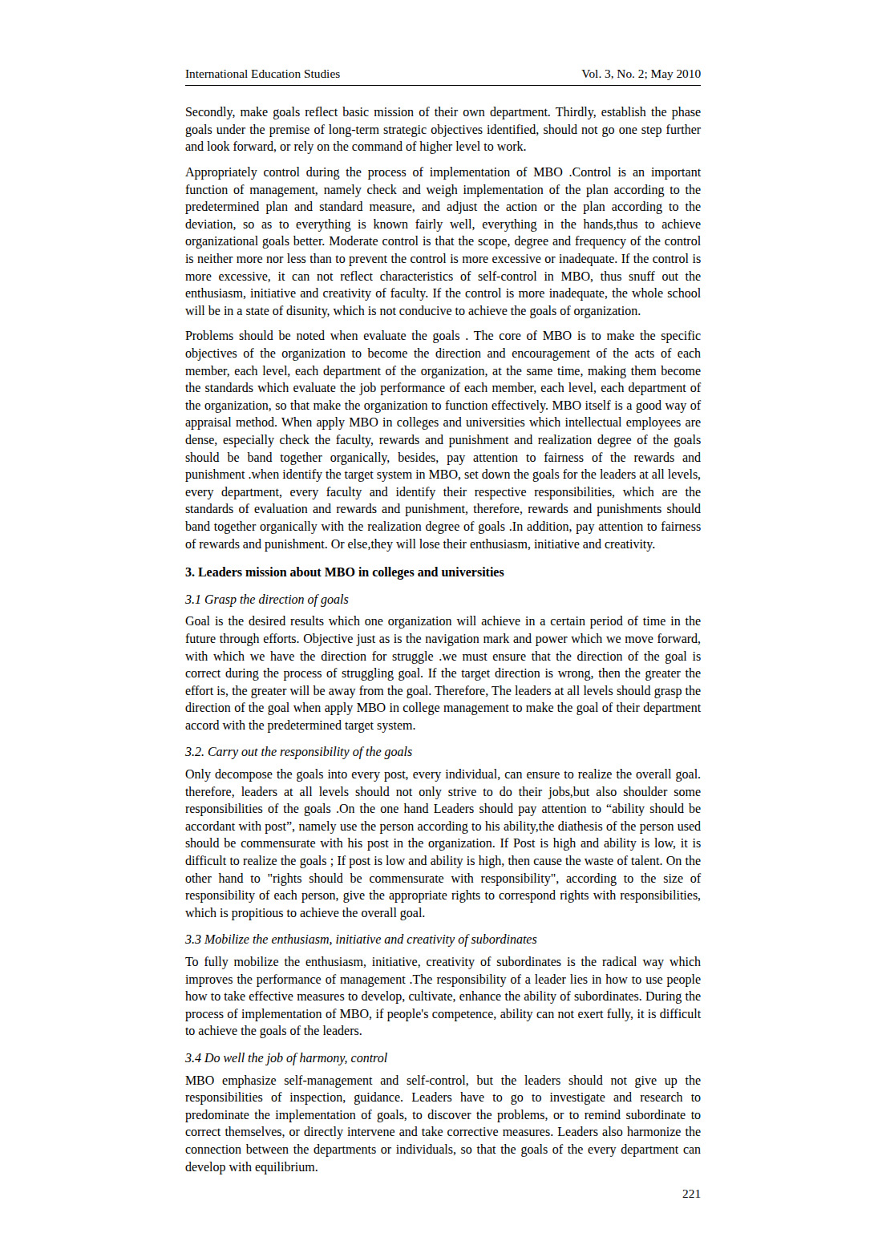International Education Studies Vol. 3, No. 2; May 2010
Secondly, make goals reflect basic mission of their own department. Thirdly, establish the phase goals under the premise of long-term strategic objectives identified, should not go one step further and look forward, or rely on the command of higher level to work.
Appropriately control during the process of implementation of MBO .Control is an important function of management, namely check and weigh implementation of the plan according to the predetermined plan and standard measure, and adjust the action or the plan according to the deviation, so as to everything is known fairly well, everything in the hands,thus to achieve organizational goals better. Moderate control is that the scope, degree and frequency of the control is neither more nor less than to prevent the control is more excessive or inadequate. If the control is more excessive, it can not reflect characteristics of self-control in MBO, thus snuff out the enthusiasm, initiative and creativity of faculty. If the control is more inadequate, the whole school will be in a state of disunity, which is not conducive to achieve the goals of organization.
Problems should be noted when evaluate the goals . The core of MBO is to make the specific objectives of the organization to become the direction and encouragement of the acts of each member, each level, each department of the organization, at the same time, making them become the standards which evaluate the job performance of each member, each level, each department of the organization, so that make the organization to function effectively. MBO itself is a good way of appraisal method. When apply MBO in colleges and universities which intellectual employees are dense, especially check the faculty, rewards and punishment and realization degree of the goals should be band together organically, besides, pay attention to fairness of the rewards and punishment .when identify the target system in MBO, set down the goals for the leaders at all levels, every department, every faculty and identify their respective responsibilities, which are the standards of evaluation and rewards and punishment, therefore, rewards and punishments should band together organically with the realization degree of goals .In addition, pay attention to fairness of rewards and punishment. Or else,they will lose their enthusiasm, initiative and creativity.
3. Leaders mission about MBO in colleges and universities
3.1 Grasp the direction of goals
Goal is the desired results which one organization will achieve in a certain period of time in the future through efforts. Objective just as is the navigation mark and power which we move forward, with which we have the direction for struggle .we must ensure that the direction of the goal is correct during the process of struggling goal. If the target direction is wrong, then the greater the effort is, the greater will be away from the goal. Therefore, The leaders at all levels should grasp the direction of the goal when apply MBO in college management to make the goal of their department accord with the predetermined target system.
3.2. Carry out the responsibility of the goals
Only decompose the goals into every post, every individual, can ensure to realize the overall goal. therefore, leaders at all levels should not only strive to do their jobs,but also shoulder some responsibilities of the goals .On the one hand Leaders should pay attention to “ability should be accordant with post”, namely use the person according to his ability,the diathesis of the person used should be commensurate with his post in the organization. If Post is high and ability is low, it is difficult to realize the goals ; If post is low and ability is high, then cause the waste of talent. On the other hand to "rights should be commensurate with responsibility", according to the size of responsibility of each person, give the appropriate rights to correspond rights with responsibilities, which is propitious to achieve the overall goal.
3.3 Mobilize the enthusiasm, initiative and creativity of subordinates
To fully mobilize the enthusiasm, initiative, creativity of subordinates is the radical way which improves the performance of management .The responsibility of a leader lies in how to use people how to take effective measures to develop, cultivate, enhance the ability of subordinates. During the process of implementation of MBO, if people's competence, ability can not exert fully, it is difficult to achieve the goals of the leaders.
3.4 Do well the job of harmony, control
MBO emphasize self-management and self-control, but the leaders should not give up the responsibilities of inspection, guidance. Leaders have to go to investigate and research to predominate the implementation of goals, to discover the problems, or to remind subordinate to correct themselves, or directly intervene and take corrective measures. Leaders also harmonize the connection between the departments or individuals, so that the goals of the every department can develop with equilibrium.
221